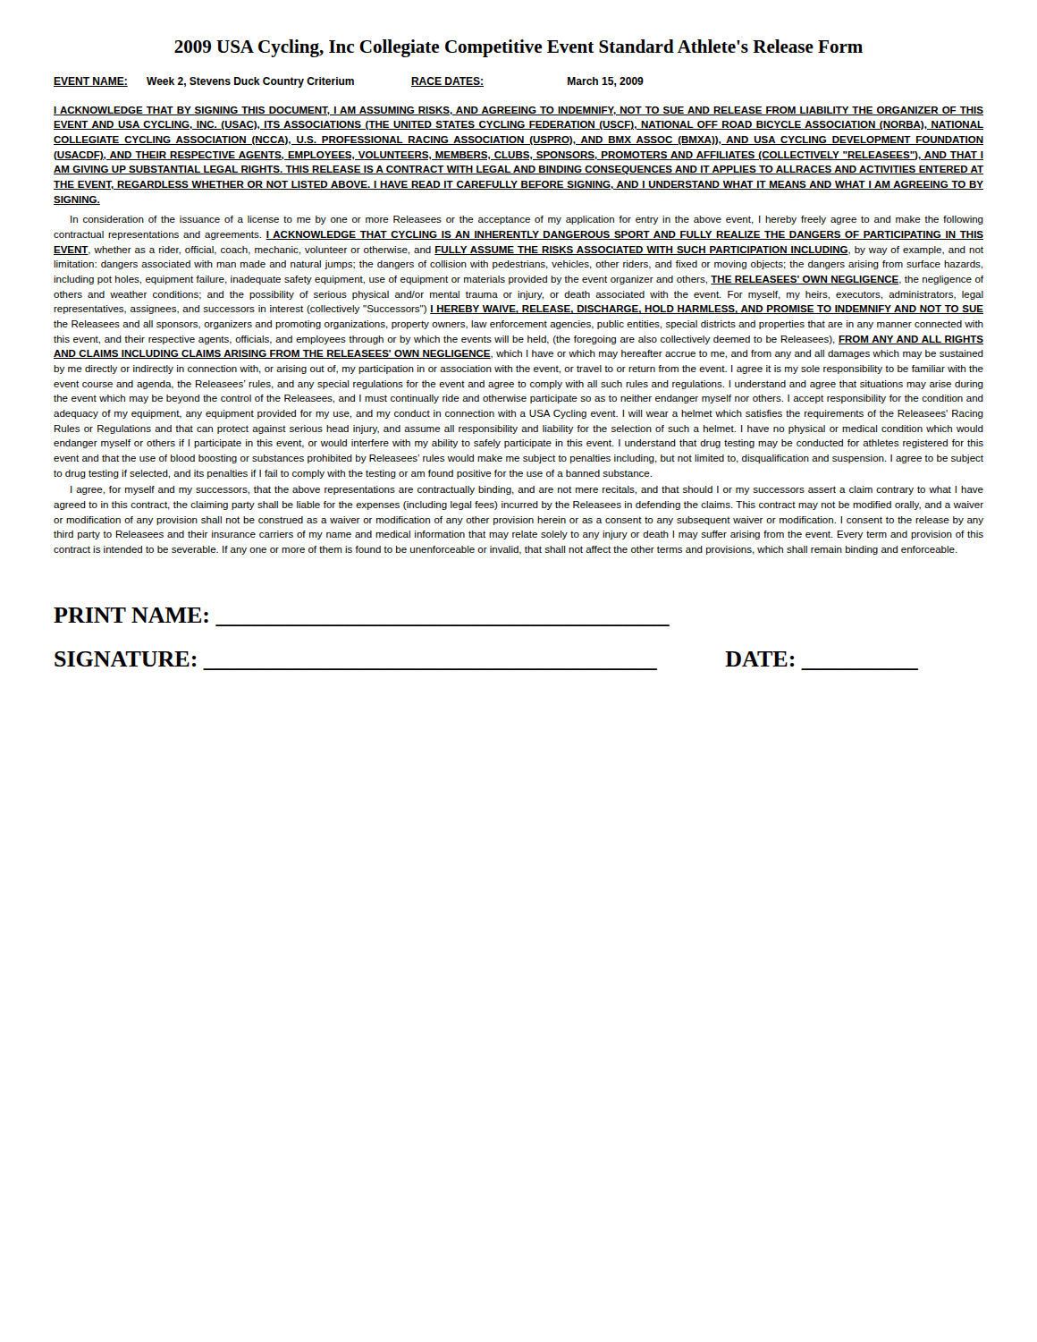2009 USA Cycling, Inc Collegiate Competitive Event Standard Athlete's Release Form
EVENT NAME: Week 2, Stevens Duck Country Criterium RACE DATES: March 15, 2009
I ACKNOWLEDGE THAT BY SIGNING THIS DOCUMENT, I AM ASSUMING RISKS, AND AGREEING TO INDEMNIFY, NOT TO SUE AND RELEASE FROM LIABILITY THE ORGANIZER OF THIS EVENT AND USA CYCLING, INC. (USAC), ITS ASSOCIATIONS (THE UNITED STATES CYCLING FEDERATION (USCF), NATIONAL OFF ROAD BICYCLE ASSOCIATION (NORBA), NATIONAL COLLEGIATE CYCLING ASSOCIATION (NCCA), U.S. PROFESSIONAL RACING ASSOCIATION (USPRO), AND BMX ASSOC (BMXA)), AND USA CYCLING DEVELOPMENT FOUNDATION (USACDF), AND THEIR RESPECTIVE AGENTS, EMPLOYEES, VOLUNTEERS, MEMBERS, CLUBS, SPONSORS, PROMOTERS AND AFFILIATES (COLLECTIVELY "RELEASEES"), AND THAT I AM GIVING UP SUBSTANTIAL LEGAL RIGHTS. THIS RELEASE IS A CONTRACT WITH LEGAL AND BINDING CONSEQUENCES AND IT APPLIES TO ALLRACES AND ACTIVITIES ENTERED AT THE EVENT, REGARDLESS WHETHER OR NOT LISTED ABOVE. I HAVE READ IT CAREFULLY BEFORE SIGNING, AND I UNDERSTAND WHAT IT MEANS AND WHAT I AM AGREEING TO BY SIGNING.
In consideration of the issuance of a license to me by one or more Releasees or the acceptance of my application for entry in the above event, I hereby freely agree to and make the following contractual representations and agreements. I ACKNOWLEDGE THAT CYCLING IS AN INHERENTLY DANGEROUS SPORT AND FULLY REALIZE THE DANGERS OF PARTICIPATING IN THIS EVENT, whether as a rider, official, coach, mechanic, volunteer or otherwise, and FULLY ASSUME THE RISKS ASSOCIATED WITH SUCH PARTICIPATION INCLUDING, by way of example, and not limitation: dangers associated with man made and natural jumps; the dangers of collision with pedestrians, vehicles, other riders, and fixed or moving objects; the dangers arising from surface hazards, including pot holes, equipment failure, inadequate safety equipment, use of equipment or materials provided by the event organizer and others, THE RELEASEES' OWN NEGLIGENCE, the negligence of others and weather conditions; and the possibility of serious physical and/or mental trauma or injury, or death associated with the event. For myself, my heirs, executors, administrators, legal representatives, assignees, and successors in interest (collectively "Successors") I HEREBY WAIVE, RELEASE, DISCHARGE, HOLD HARMLESS, AND PROMISE TO INDEMNIFY AND NOT TO SUE the Releasees and all sponsors, organizers and promoting organizations, property owners, law enforcement agencies, public entities, special districts and properties that are in any manner connected with this event, and their respective agents, officials, and employees through or by which the events will be held, (the foregoing are also collectively deemed to be Releasees), FROM ANY AND ALL RIGHTS AND CLAIMS INCLUDING CLAIMS ARISING FROM THE RELEASEES' OWN NEGLIGENCE, which I have or which may hereafter accrue to me, and from any and all damages which may be sustained by me directly or indirectly in connection with, or arising out of, my participation in or association with the event, or travel to or return from the event. I agree it is my sole responsibility to be familiar with the event course and agenda, the Releasees’ rules, and any special regulations for the event and agree to comply with all such rules and regulations. I understand and agree that situations may arise during the event which may be beyond the control of the Releasees, and I must continually ride and otherwise participate so as to neither endanger myself nor others. I accept responsibility for the condition and adequacy of my equipment, any equipment provided for my use, and my conduct in connection with a USA Cycling event. I will wear a helmet which satisfies the requirements of the Releasees' Racing Rules or Regulations and that can protect against serious head injury, and assume all responsibility and liability for the selection of such a helmet. I have no physical or medical condition which would endanger myself or others if I participate in this event, or would interfere with my ability to safely participate in this event. I understand that drug testing may be conducted for athletes registered for this event and that the use of blood boosting or substances prohibited by Releasees’ rules would make me subject to penalties including, but not limited to, disqualification and suspension. I agree to be subject to drug testing if selected, and its penalties if I fail to comply with the testing or am found positive for the use of a banned substance.
I agree, for myself and my successors, that the above representations are contractually binding, and are not mere recitals, and that should I or my successors assert a claim contrary to what I have agreed to in this contract, the claiming party shall be liable for the expenses (including legal fees) incurred by the Releasees in defending the claims. This contract may not be modified orally, and a waiver or modification of any provision shall not be construed as a waiver or modification of any other provision herein or as a consent to any subsequent waiver or modification. I consent to the release by any third party to Releasees and their insurance carriers of my name and medical information that may relate solely to any injury or death I may suffer arising from the event. Every term and provision of this contract is intended to be severable. If any one or more of them is found to be unenforceable or invalid, that shall not affect the other terms and provisions, which shall remain binding and enforceable.
PRINT NAME: _______________________________________
SIGNATURE: _______________________________________ DATE: __________